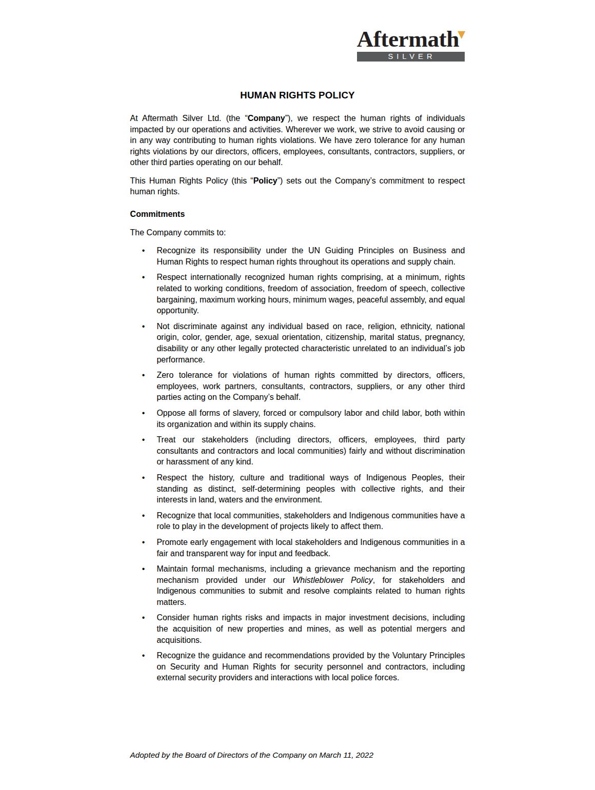Aftermath▾ SILVER
HUMAN RIGHTS POLICY
At Aftermath Silver Ltd. (the “Company”), we respect the human rights of individuals impacted by our operations and activities. Wherever we work, we strive to avoid causing or in any way contributing to human rights violations. We have zero tolerance for any human rights violations by our directors, officers, employees, consultants, contractors, suppliers, or other third parties operating on our behalf.
This Human Rights Policy (this “Policy”) sets out the Company’s commitment to respect human rights.
Commitments
The Company commits to:
Recognize its responsibility under the UN Guiding Principles on Business and Human Rights to respect human rights throughout its operations and supply chain.
Respect internationally recognized human rights comprising, at a minimum, rights related to working conditions, freedom of association, freedom of speech, collective bargaining, maximum working hours, minimum wages, peaceful assembly, and equal opportunity.
Not discriminate against any individual based on race, religion, ethnicity, national origin, color, gender, age, sexual orientation, citizenship, marital status, pregnancy, disability or any other legally protected characteristic unrelated to an individual’s job performance.
Zero tolerance for violations of human rights committed by directors, officers, employees, work partners, consultants, contractors, suppliers, or any other third parties acting on the Company’s behalf.
Oppose all forms of slavery, forced or compulsory labor and child labor, both within its organization and within its supply chains.
Treat our stakeholders (including directors, officers, employees, third party consultants and contractors and local communities) fairly and without discrimination or harassment of any kind.
Respect the history, culture and traditional ways of Indigenous Peoples, their standing as distinct, self-determining peoples with collective rights, and their interests in land, waters and the environment.
Recognize that local communities, stakeholders and Indigenous communities have a role to play in the development of projects likely to affect them.
Promote early engagement with local stakeholders and Indigenous communities in a fair and transparent way for input and feedback.
Maintain formal mechanisms, including a grievance mechanism and the reporting mechanism provided under our Whistleblower Policy, for stakeholders and Indigenous communities to submit and resolve complaints related to human rights matters.
Consider human rights risks and impacts in major investment decisions, including the acquisition of new properties and mines, as well as potential mergers and acquisitions.
Recognize the guidance and recommendations provided by the Voluntary Principles on Security and Human Rights for security personnel and contractors, including external security providers and interactions with local police forces.
Adopted by the Board of Directors of the Company on March 11, 2022